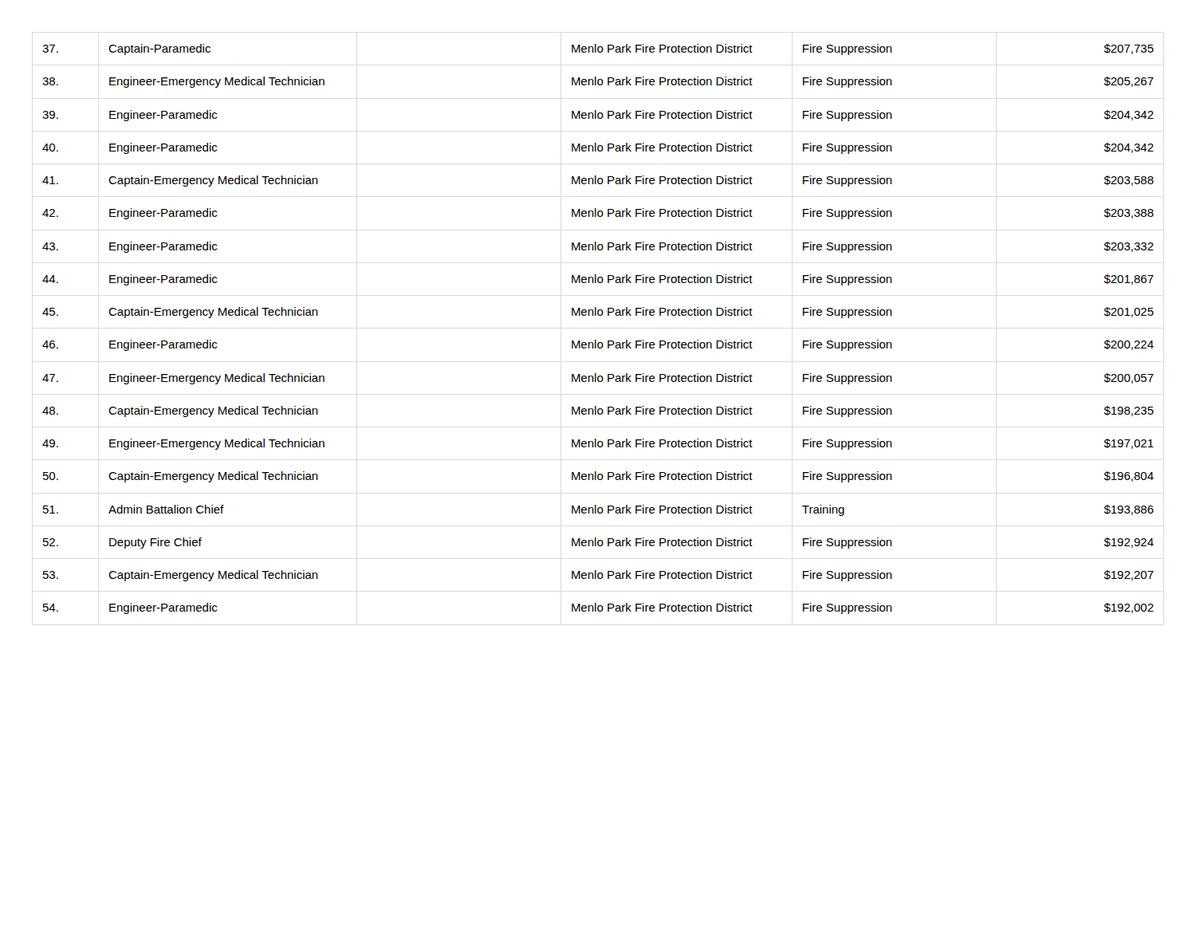| 37. | Captain-Paramedic | | Menlo Park Fire Protection District | Fire Suppression | $207,735 |
| 38. | Engineer-Emergency Medical Technician | | Menlo Park Fire Protection District | Fire Suppression | $205,267 |
| 39. | Engineer-Paramedic | | Menlo Park Fire Protection District | Fire Suppression | $204,342 |
| 40. | Engineer-Paramedic | | Menlo Park Fire Protection District | Fire Suppression | $204,342 |
| 41. | Captain-Emergency Medical Technician | | Menlo Park Fire Protection District | Fire Suppression | $203,588 |
| 42. | Engineer-Paramedic | | Menlo Park Fire Protection District | Fire Suppression | $203,388 |
| 43. | Engineer-Paramedic | | Menlo Park Fire Protection District | Fire Suppression | $203,332 |
| 44. | Engineer-Paramedic | | Menlo Park Fire Protection District | Fire Suppression | $201,867 |
| 45. | Captain-Emergency Medical Technician | | Menlo Park Fire Protection District | Fire Suppression | $201,025 |
| 46. | Engineer-Paramedic | | Menlo Park Fire Protection District | Fire Suppression | $200,224 |
| 47. | Engineer-Emergency Medical Technician | | Menlo Park Fire Protection District | Fire Suppression | $200,057 |
| 48. | Captain-Emergency Medical Technician | | Menlo Park Fire Protection District | Fire Suppression | $198,235 |
| 49. | Engineer-Emergency Medical Technician | | Menlo Park Fire Protection District | Fire Suppression | $197,021 |
| 50. | Captain-Emergency Medical Technician | | Menlo Park Fire Protection District | Fire Suppression | $196,804 |
| 51. | Admin Battalion Chief | | Menlo Park Fire Protection District | Training | $193,886 |
| 52. | Deputy Fire Chief | | Menlo Park Fire Protection District | Fire Suppression | $192,924 |
| 53. | Captain-Emergency Medical Technician | | Menlo Park Fire Protection District | Fire Suppression | $192,207 |
| 54. | Engineer-Paramedic | | Menlo Park Fire Protection District | Fire Suppression | $192,002 |